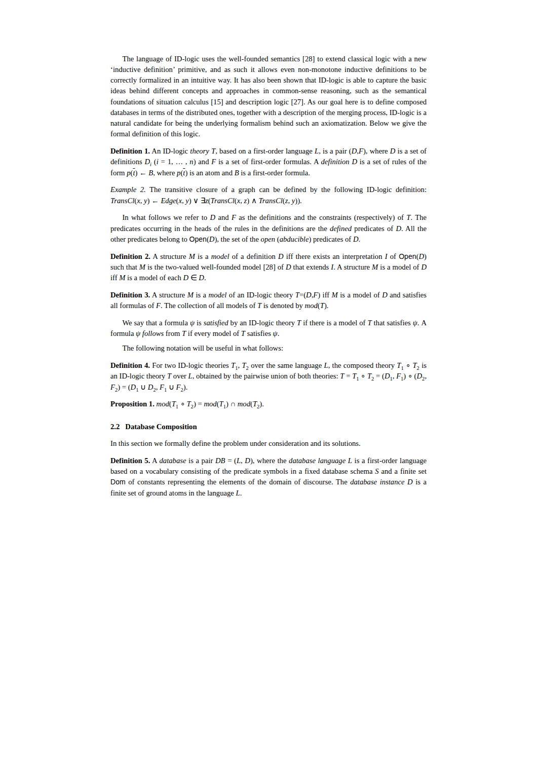The language of ID-logic uses the well-founded semantics [28] to extend classical logic with a new ‘inductive definition’ primitive, and as such it allows even non-monotone inductive definitions to be correctly formalized in an intuitive way. It has also been shown that ID-logic is able to capture the basic ideas behind different concepts and approaches in common-sense reasoning, such as the semantical foundations of situation calculus [15] and description logic [27]. As our goal here is to define composed databases in terms of the distributed ones, together with a description of the merging process, ID-logic is a natural candidate for being the underlying formalism behind such an axiomatization. Below we give the formal definition of this logic.
Definition 1. An ID-logic theory T, based on a first-order language L, is a pair (D,F), where D is a set of definitions Di (i = 1, … , n) and F is a set of first-order formulas. A definition D is a set of rules of the form p(t) ← B, where p(t) is an atom and B is a first-order formula.
Example 2. The transitive closure of a graph can be defined by the following ID-logic definition: TransCl(x, y) ← Edge(x, y) ∨ ∃z(TransCl(x, z) ∧ TransCl(z, y)).
In what follows we refer to D and F as the definitions and the constraints (respectively) of T. The predicates occurring in the heads of the rules in the definitions are the defined predicates of D. All the other predicates belong to Open(D), the set of the open (abducible) predicates of D.
Definition 2. A structure M is a model of a definition D iff there exists an interpretation I of Open(D) such that M is the two-valued well-founded model [28] of D that extends I. A structure M is a model of D iff M is a model of each D ∈ D.
Definition 3. A structure M is a model of an ID-logic theory T=(D,F) iff M is a model of D and satisfies all formulas of F. The collection of all models of T is denoted by mod(T).
We say that a formula ψ is satisfied by an ID-logic theory T if there is a model of T that satisfies ψ. A formula ψ follows from T if every model of T satisfies ψ.
The following notation will be useful in what follows:
Definition 4. For two ID-logic theories T1, T2 over the same language L, the composed theory T1 ∘ T2 is an ID-logic theory T over L, obtained by the pairwise union of both theories: T = T1 ∘ T2 = (D1, F1) ∘ (D2, F2) = (D1 ∪ D2, F1 ∪ F2).
Proposition 1. mod(T1 ∘ T2) = mod(T1) ∩ mod(T2).
2.2 Database Composition
In this section we formally define the problem under consideration and its solutions.
Definition 5. A database is a pair DB = (L, D), where the database language L is a first-order language based on a vocabulary consisting of the predicate symbols in a fixed database schema S and a finite set Dom of constants representing the elements of the domain of discourse. The database instance D is a finite set of ground atoms in the language L.